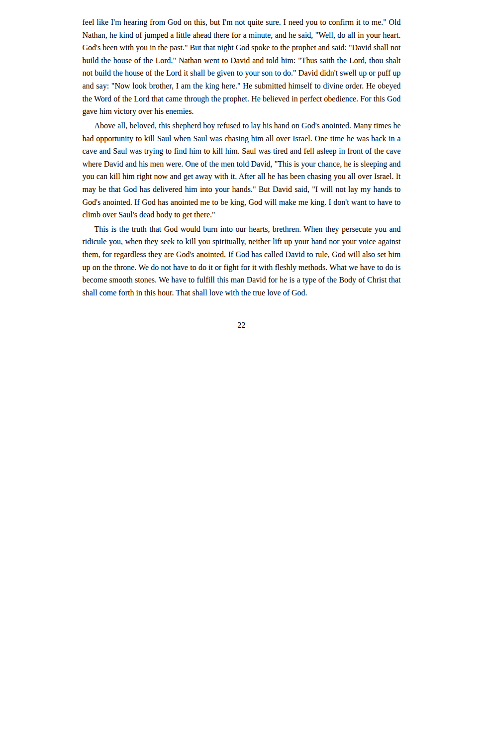feel like I'm hearing from God on this, but I'm not quite sure. I need you to confirm it to me." Old Nathan, he kind of jumped a little ahead there for a minute, and he said, "Well, do all in your heart. God's been with you in the past." But that night God spoke to the prophet and said: "David shall not build the house of the Lord." Nathan went to David and told him: "Thus saith the Lord, thou shalt not build the house of the Lord it shall be given to your son to do." David didn't swell up or puff up and say: "Now look brother, I am the king here." He submitted himself to divine order. He obeyed the Word of the Lord that came through the prophet. He believed in perfect obedience. For this God gave him victory over his enemies.
Above all, beloved, this shepherd boy refused to lay his hand on God's anointed. Many times he had opportunity to kill Saul when Saul was chasing him all over Israel. One time he was back in a cave and Saul was trying to find him to kill him. Saul was tired and fell asleep in front of the cave where David and his men were. One of the men told David, "This is your chance, he is sleeping and you can kill him right now and get away with it. After all he has been chasing you all over Israel. It may be that God has delivered him into your hands." But David said, "I will not lay my hands to God's anointed. If God has anointed me to be king, God will make me king. I don't want to have to climb over Saul's dead body to get there."
This is the truth that God would burn into our hearts, brethren. When they persecute you and ridicule you, when they seek to kill you spiritually, neither lift up your hand nor your voice against them, for regardless they are God's anointed. If God has called David to rule, God will also set him up on the throne. We do not have to do it or fight for it with fleshly methods. What we have to do is become smooth stones. We have to fulfill this man David for he is a type of the Body of Christ that shall come forth in this hour. That shall love with the true love of God.
22